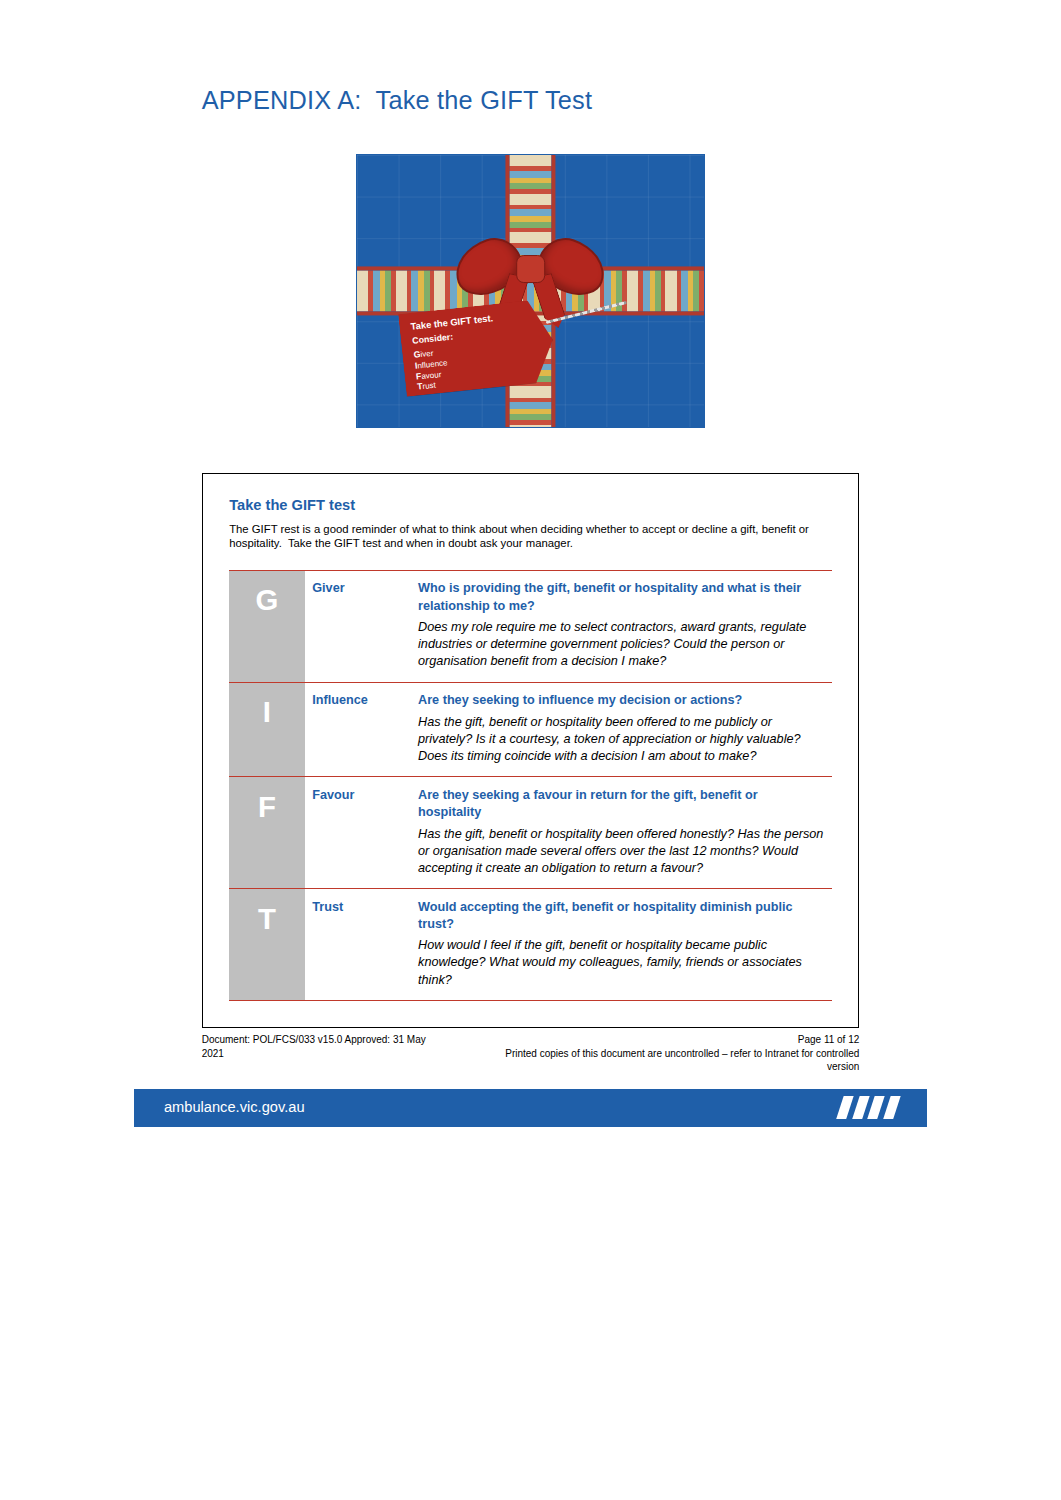APPENDIX A: Take the GIFT Test
Take the GIFT test.
Consider:
Giver
Influence
Favour
Trust
Take the GIFT test
The GIFT rest is a good reminder of what to think about when deciding whether to accept or decline a gift, benefit or hospitality. Take the GIFT test and when in doubt ask your manager.
| G | Giver | Who is providing the gift, benefit or hospitality and what is their relationship to me? Does my role require me to select contractors, award grants, regulate industries or determine government policies? Could the person or organisation benefit from a decision I make? |
| I | Influence | Are they seeking to influence my decision or actions? Has the gift, benefit or hospitality been offered to me publicly or privately? Is it a courtesy, a token of appreciation or highly valuable? Does its timing coincide with a decision I am about to make? |
| F | Favour | Are they seeking a favour in return for the gift, benefit or hospitality Has the gift, benefit or hospitality been offered honestly? Has the person or organisation made several offers over the last 12 months? Would accepting it create an obligation to return a favour? |
| T | Trust | Would accepting the gift, benefit or hospitality diminish public trust? How would I feel if the gift, benefit or hospitality became public knowledge? What would my colleagues, family, friends or associates think? |
Document: POL/FCS/033 v15.0 Approved: 31 May 2021
Page 11 of 12
Printed copies of this document are uncontrolled – refer to Intranet for controlled version
ambulance.vic.gov.au